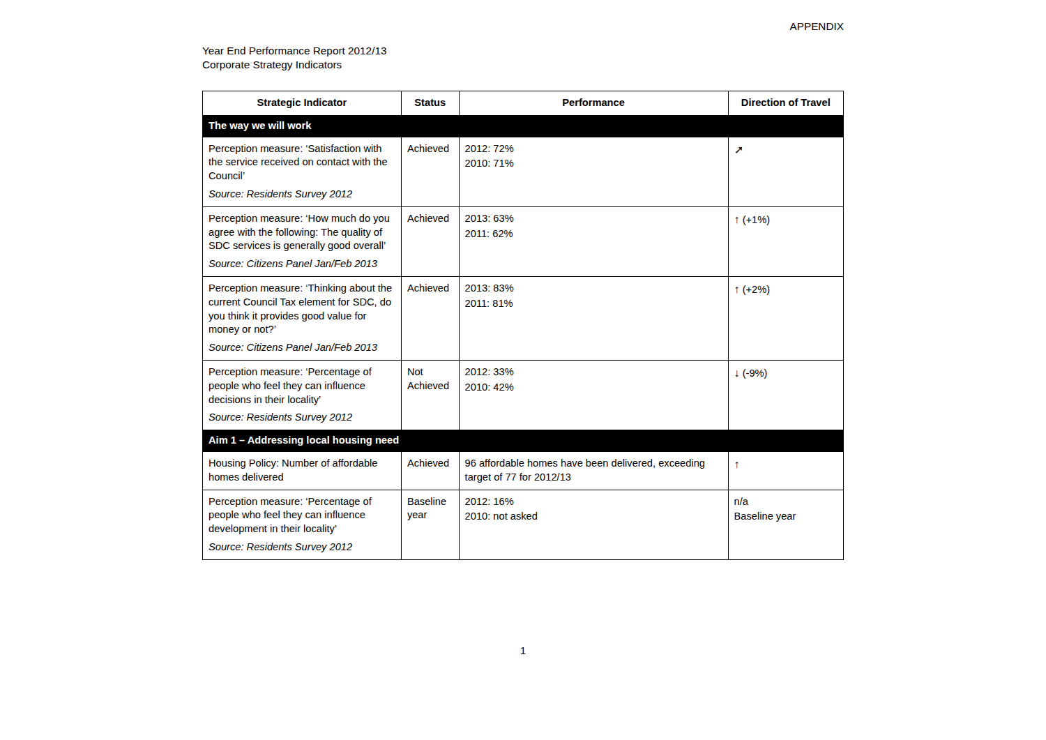APPENDIX
Year End Performance Report 2012/13
Corporate Strategy Indicators
| Strategic Indicator | Status | Performance | Direction of Travel |
| --- | --- | --- | --- |
| The way we will work |
| Perception measure: ‘Satisfaction with the service received on contact with the Council’ Source: Residents Survey 2012 | Achieved | 2012: 72% 2010: 71% | ➚ |
| Perception measure: ‘How much do you agree with the following: The quality of SDC services is generally good overall’ Source: Citizens Panel Jan/Feb 2013 | Achieved | 2013: 63% 2011: 62% | ↑ (+1%) |
| Perception measure: ‘Thinking about the current Council Tax element for SDC, do you think it provides good value for money or not?’ Source: Citizens Panel Jan/Feb 2013 | Achieved | 2013: 83% 2011: 81% | ↑ (+2%) |
| Perception measure: ‘Percentage of people who feel they can influence decisions in their locality’ Source: Residents Survey 2012 | Not Achieved | 2012: 33% 2010: 42% | ↓ (-9%) |
| Aim 1 – Addressing local housing need |
| Housing Policy: Number of affordable homes delivered | Achieved | 96 affordable homes have been delivered, exceeding target of 77 for 2012/13 | ↑ |
| Perception measure: ‘Percentage of people who feel they can influence development in their locality’ Source: Residents Survey 2012 | Baseline year | 2012: 16% 2010: not asked | n/a Baseline year |
1